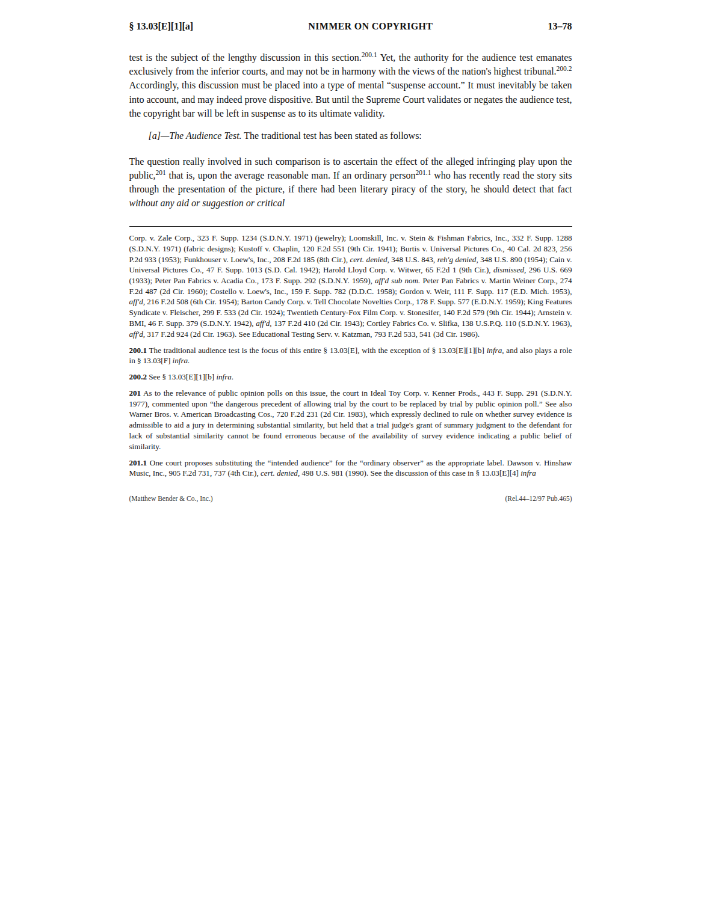§ 13.03[E][1][a] Nimmer on Copyright 13–78
test is the subject of the lengthy discussion in this section.200.1 Yet, the authority for the audience test emanates exclusively from the inferior courts, and may not be in harmony with the views of the nation's highest tribunal.200.2 Accordingly, this discussion must be placed into a type of mental “suspense account.” It must inevitably be taken into account, and may indeed prove dispositive. But until the Supreme Court validates or negates the audience test, the copyright bar will be left in suspense as to its ultimate validity.
[a]—The Audience Test. The traditional test has been stated as follows:
The question really involved in such comparison is to ascertain the effect of the alleged infringing play upon the public,201 that is, upon the average reasonable man. If an ordinary person201.1 who has recently read the story sits through the presentation of the picture, if there had been literary piracy of the story, he should detect that fact without any aid or suggestion or critical
Corp. v. Zale Corp., 323 F. Supp. 1234 (S.D.N.Y. 1971) (jewelry); Loomskill, Inc. v. Stein & Fishman Fabrics, Inc., 332 F. Supp. 1288 (S.D.N.Y. 1971) (fabric designs); Kustoff v. Chaplin, 120 F.2d 551 (9th Cir. 1941); Burtis v. Universal Pictures Co., 40 Cal. 2d 823, 256 P.2d 933 (1953); Funkhouser v. Loew's, Inc., 208 F.2d 185 (8th Cir.), cert. denied, 348 U.S. 843, reh'g denied, 348 U.S. 890 (1954); Cain v. Universal Pictures Co., 47 F. Supp. 1013 (S.D. Cal. 1942); Harold Lloyd Corp. v. Witwer, 65 F.2d 1 (9th Cir.), dismissed, 296 U.S. 669 (1933); Peter Pan Fabrics v. Acadia Co., 173 F. Supp. 292 (S.D.N.Y. 1959), aff'd sub nom. Peter Pan Fabrics v. Martin Weiner Corp., 274 F.2d 487 (2d Cir. 1960); Costello v. Loew's, Inc., 159 F. Supp. 782 (D.D.C. 1958); Gordon v. Weir, 111 F. Supp. 117 (E.D. Mich. 1953), aff'd, 216 F.2d 508 (6th Cir. 1954); Barton Candy Corp. v. Tell Chocolate Novelties Corp., 178 F. Supp. 577 (E.D.N.Y. 1959); King Features Syndicate v. Fleischer, 299 F. 533 (2d Cir. 1924); Twentieth Century-Fox Film Corp. v. Stonesifer, 140 F.2d 579 (9th Cir. 1944); Arnstein v. BMI, 46 F. Supp. 379 (S.D.N.Y. 1942), aff'd, 137 F.2d 410 (2d Cir. 1943); Cortley Fabrics Co. v. Slifka, 138 U.S.P.Q. 110 (S.D.N.Y. 1963), aff'd, 317 F.2d 924 (2d Cir. 1963). See Educational Testing Serv. v. Katzman, 793 F.2d 533, 541 (3d Cir. 1986).
200.1 The traditional audience test is the focus of this entire § 13.03[E], with the exception of § 13.03[E][1][b] infra, and also plays a role in § 13.03[F] infra.
200.2 See § 13.03[E][1][b] infra.
201 As to the relevance of public opinion polls on this issue, the court in Ideal Toy Corp. v. Kenner Prods., 443 F. Supp. 291 (S.D.N.Y. 1977), commented upon “the dangerous precedent of allowing trial by the court to be replaced by trial by public opinion poll.” See also Warner Bros. v. American Broadcasting Cos., 720 F.2d 231 (2d Cir. 1983), which expressly declined to rule on whether survey evidence is admissible to aid a jury in determining substantial similarity, but held that a trial judge's grant of summary judgment to the defendant for lack of substantial similarity cannot be found erroneous because of the availability of survey evidence indicating a public belief of similarity.
201.1 One court proposes substituting the “intended audience” for the “ordinary observer” as the appropriate label. Dawson v. Hinshaw Music, Inc., 905 F.2d 731, 737 (4th Cir.), cert. denied, 498 U.S. 981 (1990). See the discussion of this case in § 13.03[E][4] infra
(Matthew Bender & Co., Inc.) (Rel.44–12/97 Pub.465)